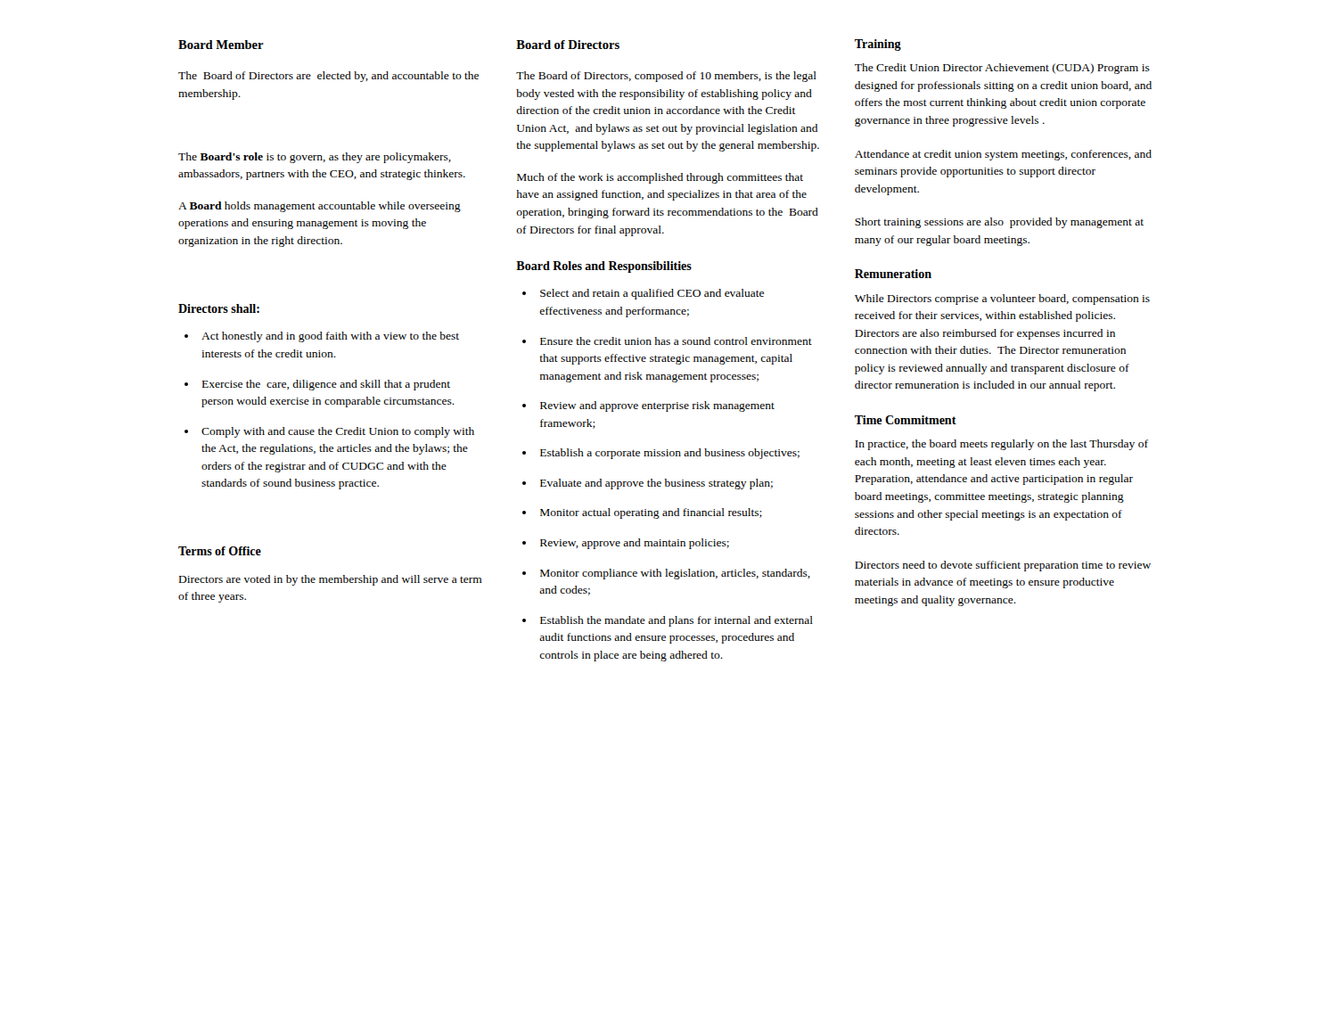Board Member
The Board of Directors are elected by, and accountable to the membership.
The Board's role is to govern, as they are policymakers, ambassadors, partners with the CEO, and strategic thinkers.
A Board holds management accountable while overseeing operations and ensuring management is moving the organization in the right direction.
Directors shall:
Act honestly and in good faith with a view to the best interests of the credit union.
Exercise the care, diligence and skill that a prudent person would exercise in comparable circumstances.
Comply with and cause the Credit Union to comply with the Act, the regulations, the articles and the bylaws; the orders of the registrar and of CUDGC and with the standards of sound business practice.
Terms of Office
Directors are voted in by the membership and will serve a term of three years.
Board of Directors
The Board of Directors, composed of 10 members, is the legal body vested with the responsibility of establishing policy and direction of the credit union in accordance with the Credit Union Act, and bylaws as set out by provincial legislation and the supplemental bylaws as set out by the general membership.
Much of the work is accomplished through committees that have an assigned function, and specializes in that area of the operation, bringing forward its recommendations to the Board of Directors for final approval.
Board Roles and Responsibilities
Select and retain a qualified CEO and evaluate effectiveness and performance;
Ensure the credit union has a sound control environment that supports effective strategic management, capital management and risk management processes;
Review and approve enterprise risk management framework;
Establish a corporate mission and business objectives;
Evaluate and approve the business strategy plan;
Monitor actual operating and financial results;
Review, approve and maintain policies;
Monitor compliance with legislation, articles, standards, and codes;
Establish the mandate and plans for internal and external audit functions and ensure processes, procedures and controls in place are being adhered to.
Training
The Credit Union Director Achievement (CUDA) Program is designed for professionals sitting on a credit union board, and offers the most current thinking about credit union corporate governance in three progressive levels .
Attendance at credit union system meetings, conferences, and seminars provide opportunities to support director development.
Short training sessions are also provided by management at many of our regular board meetings.
Remuneration
While Directors comprise a volunteer board, compensation is received for their services, within established policies. Directors are also reimbursed for expenses incurred in connection with their duties. The Director remuneration policy is reviewed annually and transparent disclosure of director remuneration is included in our annual report.
Time Commitment
In practice, the board meets regularly on the last Thursday of each month, meeting at least eleven times each year. Preparation, attendance and active participation in regular board meetings, committee meetings, strategic planning sessions and other special meetings is an expectation of directors.
Directors need to devote sufficient preparation time to review materials in advance of meetings to ensure productive meetings and quality governance.